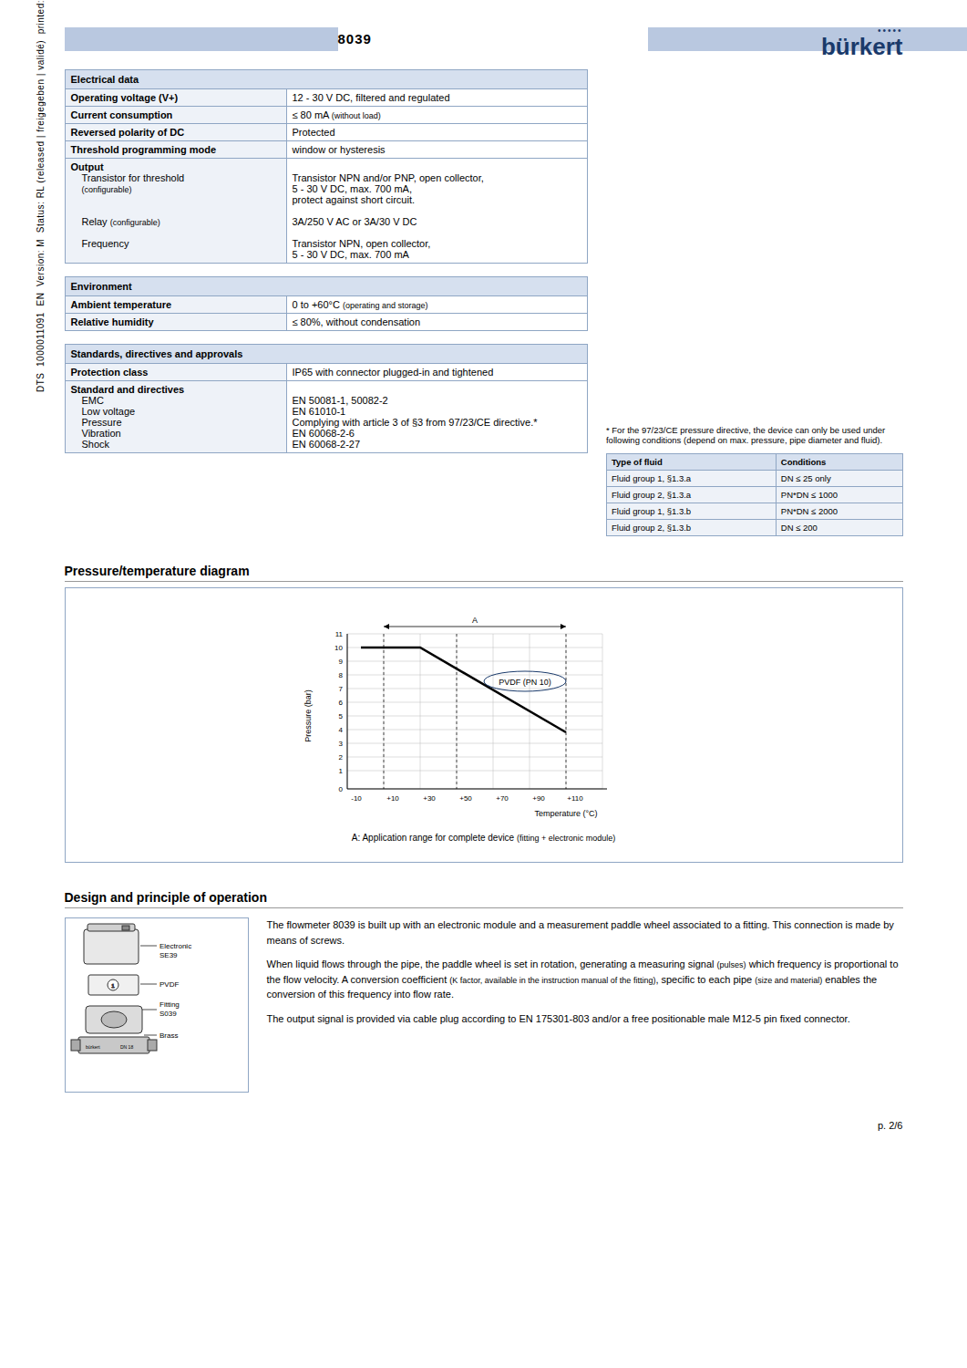8039
•••••
bürkert
DTS 1000011091 EN Version: M Status: RL (released | freigegeben | validé) printed: 24.10.2016
| Electrical data |
| --- |
| Operating voltage (V+) | 12 - 30 V DC, filtered and regulated |
| Current consumption | ≤ 80 mA (without load) |
| Reversed polarity of DC | Protected |
| Threshold programming mode | window or hysteresis |
| Output Transistor for threshold (configurable) Relay (configurable) Frequency | Transistor NPN and/or PNP, open collector, 5 - 30 V DC, max. 700 mA, protect against short circuit. 3A/250 V AC or 3A/30 V DC Transistor NPN, open collector, 5 - 30 V DC, max. 700 mA |
| Environment |
| --- |
| Ambient temperature | 0 to +60°C (operating and storage) |
| Relative humidity | ≤ 80%, without condensation |
| Standards, directives and approvals |
| --- |
| Protection class | IP65 with connector plugged-in and tightened |
| Standard and directives EMC Low voltage Pressure Vibration Shock | EN 50081-1, 50082-2 EN 61010-1 Complying with article 3 of §3 from 97/23/CE directive.* EN 60068-2-6 EN 60068-2-27 |
* For the 97/23/CE pressure directive, the device can only be used under following conditions (depend on max. pressure, pipe diameter and fluid).
| Type of fluid | Conditions |
| --- | --- |
| Fluid group 1, §1.3.a | DN ≤ 25 only |
| Fluid group 2, §1.3.a | PN*DN ≤ 1000 |
| Fluid group 1, §1.3.b | PN*DN ≤ 2000 |
| Fluid group 2, §1.3.b | DN ≤ 200 |
Pressure/temperature diagram
11 10 9 8 7 6 5 4 3 2 1 0 -10 +10 +30 +50 +70 +90 +110 Pressure (bar) Temperature (°C) A PVDF (PN 10)
A: Application range for complete device (fitting + electronic module)
Design and principle of operation
Electronic SE39 PVDF 1 Fitting S039 Brass bürkert DN 18
The flowmeter 8039 is built up with an electronic module and a measurement paddle wheel associated to a fitting. This connection is made by means of screws.
When liquid flows through the pipe, the paddle wheel is set in rotation, generating a measuring signal (pulses) which frequency is proportional to the flow velocity. A conversion coefficient (K factor, available in the instruction manual of the fitting), specific to each pipe (size and material) enables the conversion of this frequency into flow rate.
The output signal is provided via cable plug according to EN 175301-803 and/or a free positionable male M12-5 pin fixed connector.
p. 2/6